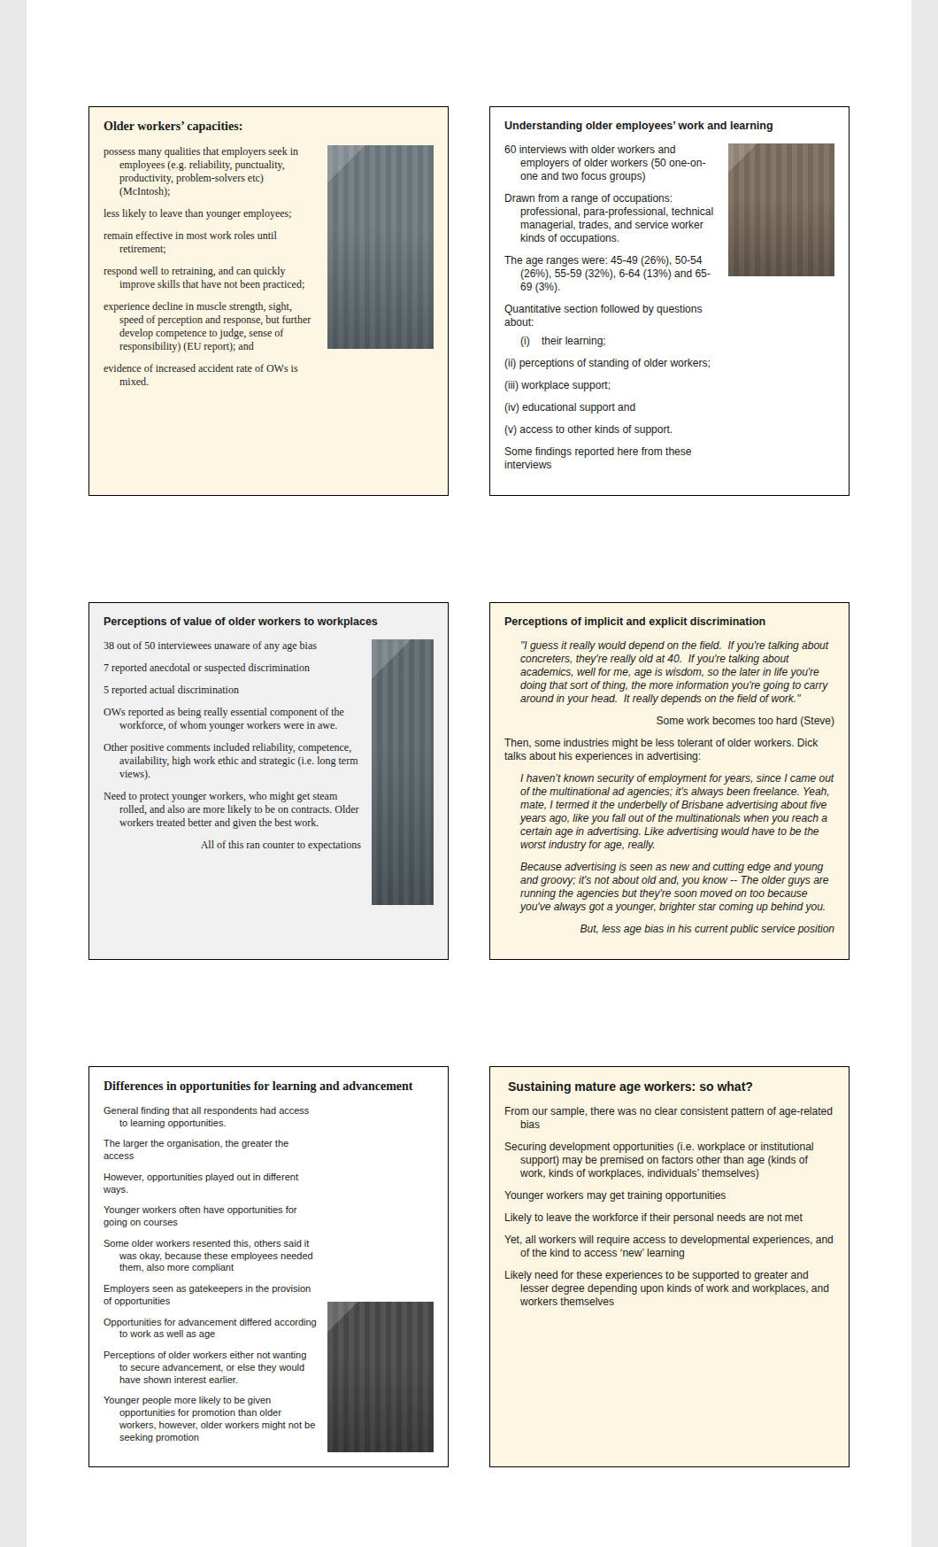Older workers’ capacities:
possess many qualities that employers seek in employees (e.g. reliability, punctuality, productivity, problem-solvers etc) (McIntosh);
less likely to leave than younger employees;
remain effective in most work roles until retirement;
respond well to retraining, and can quickly improve skills that have not been practiced;
experience decline in muscle strength, sight, speed of perception and response, but further develop competence to judge, sense of responsibility) (EU report); and
evidence of increased accident rate of OWs is mixed.
Understanding older employees’ work and learning
60 interviews with older workers and employers of older workers (50 one-on-one and two focus groups)
Drawn from a range of occupations: professional, para-professional, technical managerial, trades, and service worker kinds of occupations.
The age ranges were: 45-49 (26%), 50-54 (26%), 55-59 (32%), 6-64 (13%) and 65-69 (3%).
Quantitative section followed by questions about:
(i) their learning;
(ii) perceptions of standing of older workers;
(iii) workplace support;
(iv) educational support and
(v) access to other kinds of support.
Some findings reported here from these interviews
Perceptions of value of older workers to workplaces
38 out of 50 interviewees unaware of any age bias
7 reported anecdotal or suspected discrimination
5 reported actual discrimination
OWs reported as being really essential component of the workforce, of whom younger workers were in awe.
Other positive comments included reliability, competence, availability, high work ethic and strategic (i.e. long term views).
Need to protect younger workers, who might get steam rolled, and also are more likely to be on contracts. Older workers treated better and given the best work.
All of this ran counter to expectations
Perceptions of implicit and explicit discrimination
"I guess it really would depend on the field. If you're talking about concreters, they're really old at 40. If you're talking about academics, well for me, age is wisdom, so the later in life you're doing that sort of thing, the more information you're going to carry around in your head. It really depends on the field of work."
Some work becomes too hard (Steve)
Then, some industries might be less tolerant of older workers. Dick talks about his experiences in advertising:
I haven’t known security of employment for years, since I came out of the multinational ad agencies; it's always been freelance. Yeah, mate, I termed it the underbelly of Brisbane advertising about five years ago, like you fall out of the multinationals when you reach a certain age in advertising. Like advertising would have to be the worst industry for age, really.
Because advertising is seen as new and cutting edge and young and groovy; it's not about old and, you know -- The older guys are running the agencies but they're soon moved on too because you've always got a younger, brighter star coming up behind you.
But, less age bias in his current public service position
Differences in opportunities for learning and advancement
General finding that all respondents had access to learning opportunities.
The larger the organisation, the greater the access
However, opportunities played out in different ways.
Younger workers often have opportunities for going on courses
Some older workers resented this, others said it was okay, because these employees needed them, also more compliant
Employers seen as gatekeepers in the provision of opportunities
Opportunities for advancement differed according to work as well as age
Perceptions of older workers either not wanting to secure advancement, or else they would have shown interest earlier.
Younger people more likely to be given opportunities for promotion than older workers, however, older workers might not be seeking promotion
Sustaining mature age workers: so what?
From our sample, there was no clear consistent pattern of age-related bias
Securing development opportunities (i.e. workplace or institutional support) may be premised on factors other than age (kinds of work, kinds of workplaces, individuals’ themselves)
Younger workers may get training opportunities
Likely to leave the workforce if their personal needs are not met
Yet, all workers will require access to developmental experiences, and of the kind to access ‘new’ learning
Likely need for these experiences to be supported to greater and lesser degree depending upon kinds of work and workplaces, and workers themselves